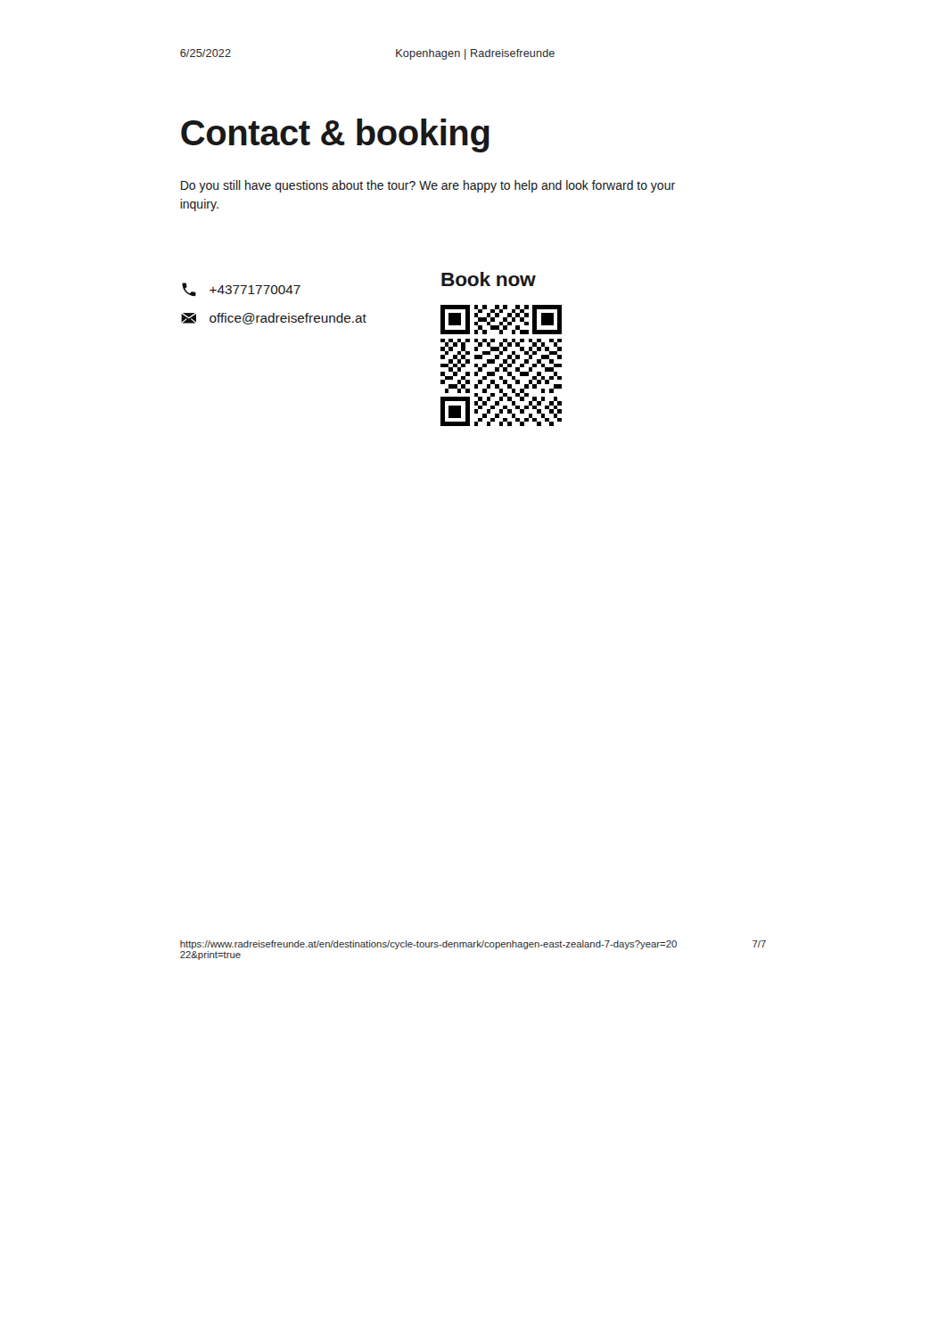6/25/2022 Kopenhagen | Radreisefreunde
Contact & booking
Do you still have questions about the tour? We are happy to help and look forward to your inquiry.
+43771770047
office@radreisefreunde.at
Book now
https://www.radreisefreunde.at/en/destinations/cycle-tours-denmark/copenhagen-east-zealand-7-days?year=2022&print=true 7/7